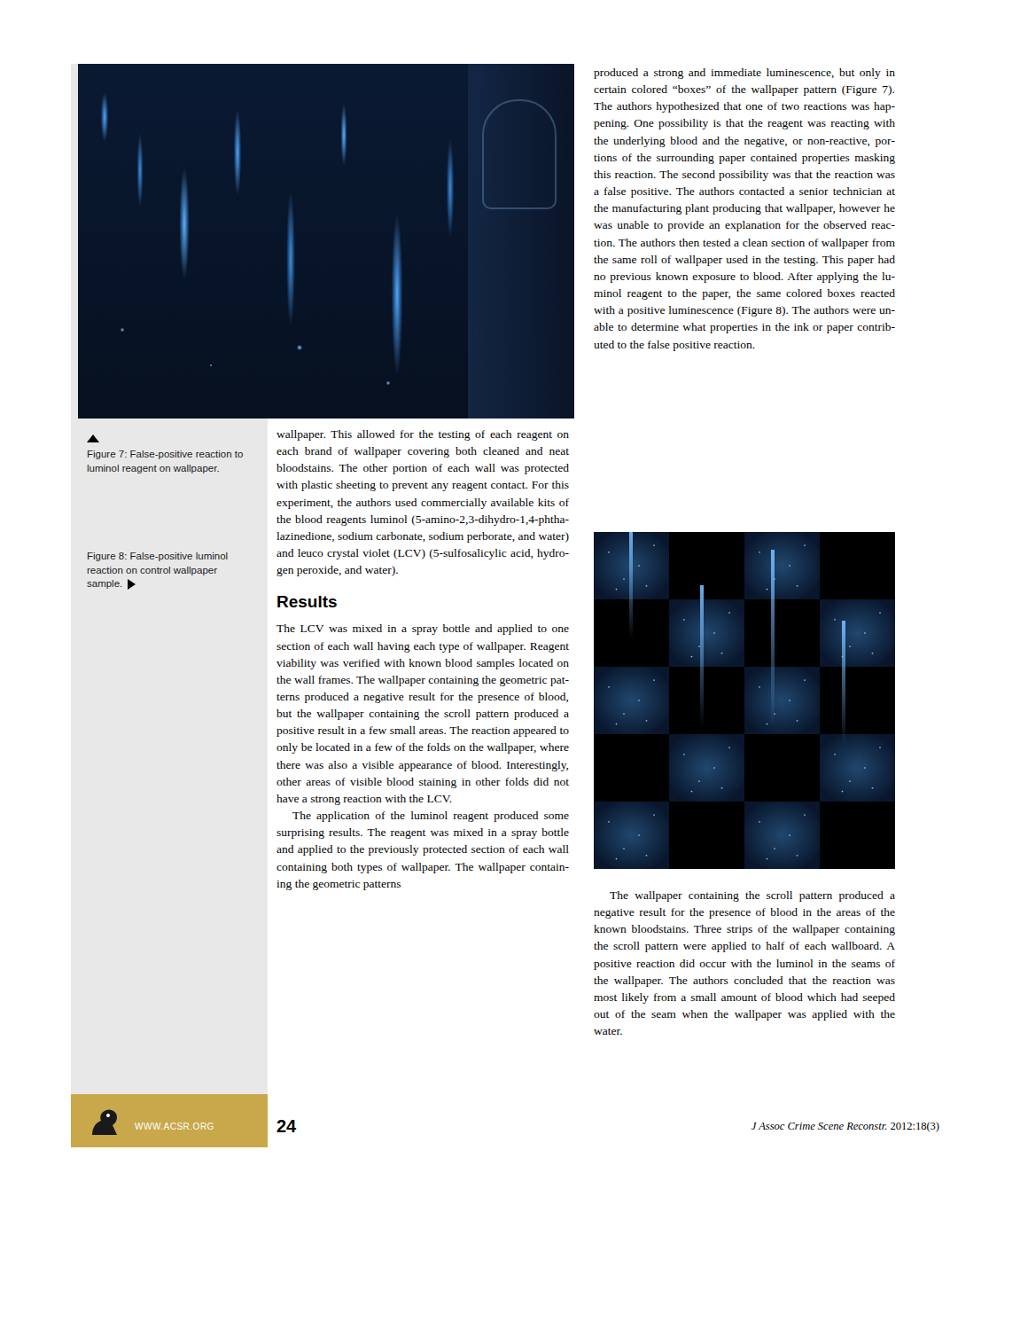Figure 7: False-positive reaction to luminol reagent on wallpaper.
Figure 8: False-positive luminol reaction on control wallpaper sample.
wallpaper. This allowed for the testing of each reagent on each brand of wallpaper covering both cleaned and neat bloodstains. The other portion of each wall was protected with plastic sheeting to prevent any reagent contact. For this experiment, the authors used commercially available kits of the blood reagents luminol (5-amino-2,3-dihydro-1,4-phthalazinedione, sodium carbonate, sodium perborate, and water) and leuco crystal violet (LCV) (5-sulfosalicylic acid, hydrogen peroxide, and water).
Results
The LCV was mixed in a spray bottle and applied to one section of each wall having each type of wallpaper. Reagent viability was verified with known blood samples located on the wall frames. The wallpaper containing the geometric patterns produced a negative result for the presence of blood, but the wallpaper containing the scroll pattern produced a positive result in a few small areas. The reaction appeared to only be located in a few of the folds on the wallpaper, where there was also a visible appearance of blood. Interestingly, other areas of visible blood staining in other folds did not have a strong reaction with the LCV.
The application of the luminol reagent produced some surprising results. The reagent was mixed in a spray bottle and applied to the previously protected section of each wall containing both types of wallpaper. The wallpaper containing the geometric patterns
produced a strong and immediate luminescence, but only in certain colored “boxes” of the wallpaper pattern (Figure 7). The authors hypothesized that one of two reactions was happening. One possibility is that the reagent was reacting with the underlying blood and the negative, or non-reactive, portions of the surrounding paper contained properties masking this reaction. The second possibility was that the reaction was a false positive. The authors contacted a senior technician at the manufacturing plant producing that wallpaper, however he was unable to provide an explanation for the observed reaction. The authors then tested a clean section of wallpaper from the same roll of wallpaper used in the testing. This paper had no previous known exposure to blood. After applying the luminol reagent to the paper, the same colored boxes reacted with a positive luminescence (Figure 8). The authors were unable to determine what properties in the ink or paper contributed to the false positive reaction.
The wallpaper containing the scroll pattern produced a negative result for the presence of blood in the areas of the known bloodstains. Three strips of the wallpaper containing the scroll pattern were applied to half of each wallboard. A positive reaction did occur with the luminol in the seams of the wallpaper. The authors concluded that the reaction was most likely from a small amount of blood which had seeped out of the seam when the wallpaper was applied with the water.
WWW.ACSR.ORG
24
J Assoc Crime Scene Reconstr. 2012:18(3)